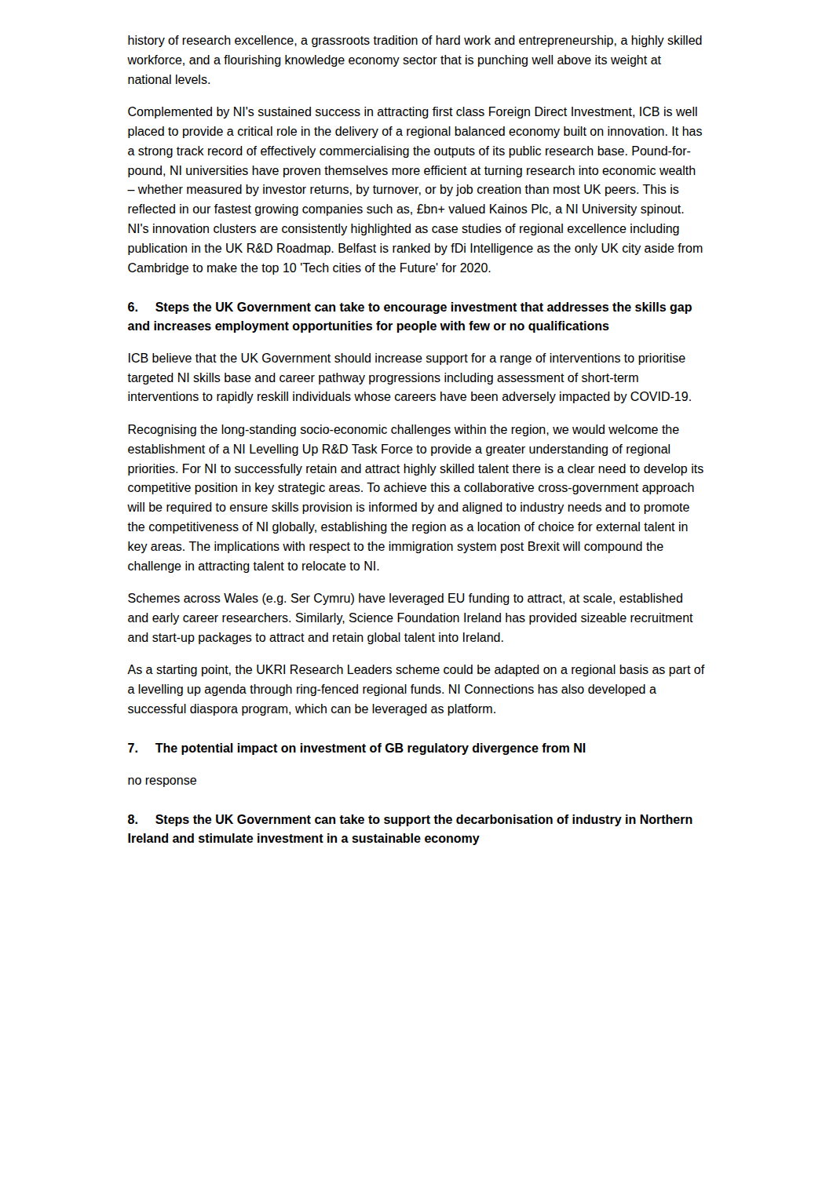history of research excellence, a grassroots tradition of hard work and entrepreneurship, a highly skilled workforce, and a flourishing knowledge economy sector that is punching well above its weight at national levels.
Complemented by NI's sustained success in attracting first class Foreign Direct Investment, ICB is well placed to provide a critical role in the delivery of a regional balanced economy built on innovation. It has a strong track record of effectively commercialising the outputs of its public research base. Pound-for-pound, NI universities have proven themselves more efficient at turning research into economic wealth – whether measured by investor returns, by turnover, or by job creation than most UK peers. This is reflected in our fastest growing companies such as, £bn+ valued Kainos Plc, a NI University spinout. NI's innovation clusters are consistently highlighted as case studies of regional excellence including publication in the UK R&D Roadmap. Belfast is ranked by fDi Intelligence as the only UK city aside from Cambridge to make the top 10 'Tech cities of the Future' for 2020.
6. Steps the UK Government can take to encourage investment that addresses the skills gap and increases employment opportunities for people with few or no qualifications
ICB believe that the UK Government should increase support for a range of interventions to prioritise targeted NI skills base and career pathway progressions including assessment of short-term interventions to rapidly reskill individuals whose careers have been adversely impacted by COVID-19.
Recognising the long-standing socio-economic challenges within the region, we would welcome the establishment of a NI Levelling Up R&D Task Force to provide a greater understanding of regional priorities. For NI to successfully retain and attract highly skilled talent there is a clear need to develop its competitive position in key strategic areas. To achieve this a collaborative cross-government approach will be required to ensure skills provision is informed by and aligned to industry needs and to promote the competitiveness of NI globally, establishing the region as a location of choice for external talent in key areas. The implications with respect to the immigration system post Brexit will compound the challenge in attracting talent to relocate to NI.
Schemes across Wales (e.g. Ser Cymru) have leveraged EU funding to attract, at scale, established and early career researchers. Similarly, Science Foundation Ireland has provided sizeable recruitment and start-up packages to attract and retain global talent into Ireland.
As a starting point, the UKRI Research Leaders scheme could be adapted on a regional basis as part of a levelling up agenda through ring-fenced regional funds. NI Connections has also developed a successful diaspora program, which can be leveraged as platform.
7. The potential impact on investment of GB regulatory divergence from NI
no response
8. Steps the UK Government can take to support the decarbonisation of industry in Northern Ireland and stimulate investment in a sustainable economy